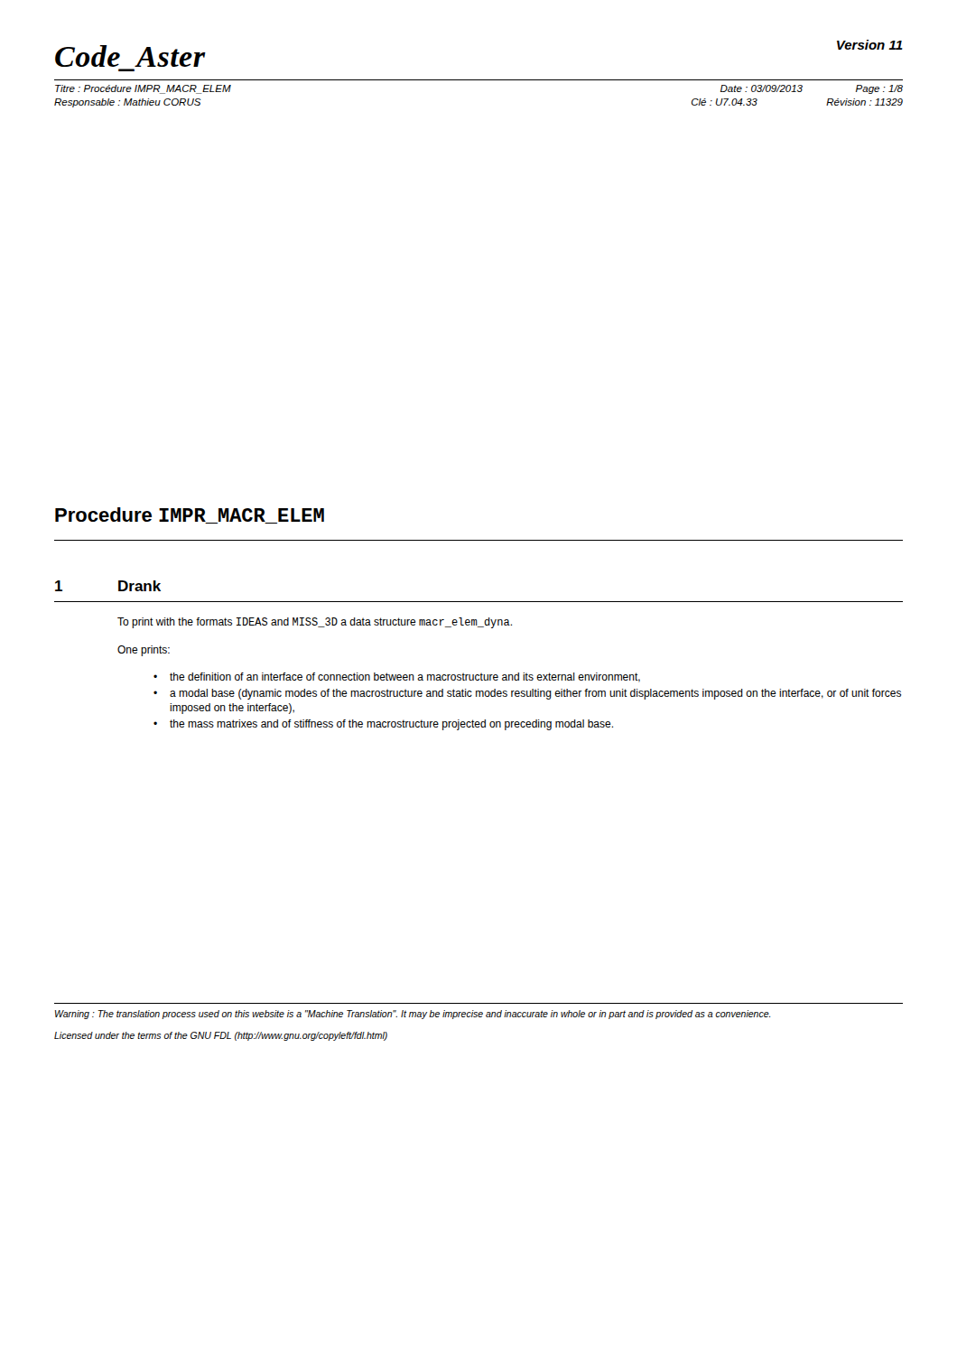Version 11
Code_Aster
Titre : Procédure IMPR_MACR_ELEM
Date : 03/09/2013 Page : 1/8
Responsable : Mathieu CORUS
Clé : U7.04.33 Révision : 11329
Procedure IMPR_MACR_ELEM
1 Drank
To print with the formats IDEAS and MISS_3D a data structure macr_elem_dyna.
One prints:
the definition of an interface of connection between a macrostructure and its external environment,
a modal base (dynamic modes of the macrostructure and static modes resulting either from unit displacements imposed on the interface, or of unit forces imposed on the interface),
the mass matrixes and of stiffness of the macrostructure projected on preceding modal base.
Warning : The translation process used on this website is a "Machine Translation". It may be imprecise and inaccurate in whole or in part and is provided as a convenience.
Licensed under the terms of the GNU FDL (http://www.gnu.org/copyleft/fdl.html)